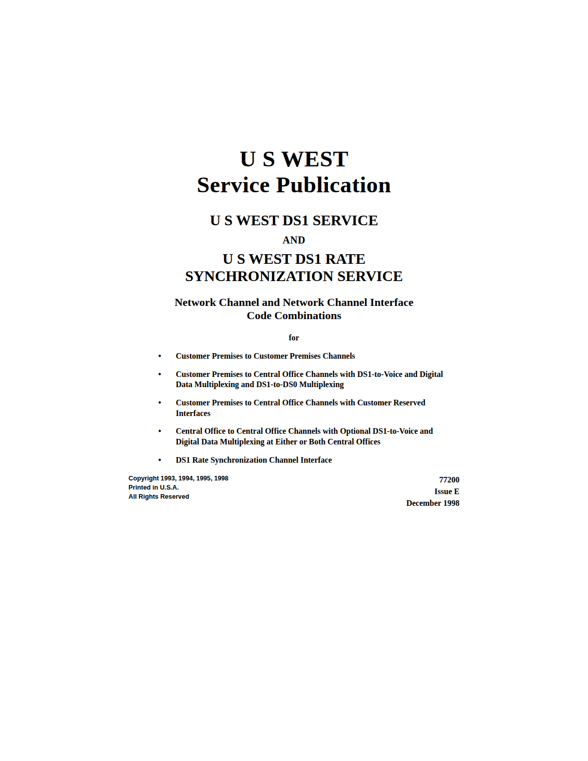U S WEST
Service Publication
U S WEST DS1 SERVICE
AND
U S WEST DS1 RATE
SYNCHRONIZATION SERVICE
Network Channel and Network Channel Interface
Code Combinations
for
Customer Premises to Customer Premises Channels
Customer Premises to Central Office Channels with DS1-to-Voice and Digital Data Multiplexing and DS1-to-DS0 Multiplexing
Customer Premises to Central Office Channels with Customer Reserved Interfaces
Central Office to Central Office Channels with Optional DS1-to-Voice and Digital Data Multiplexing at Either or Both Central Offices
DS1 Rate Synchronization Channel Interface
| Copyright 1993, 1994, 1995, 1998 Printed in U.S.A. All Rights Reserved | 77200 Issue E December 1998 |